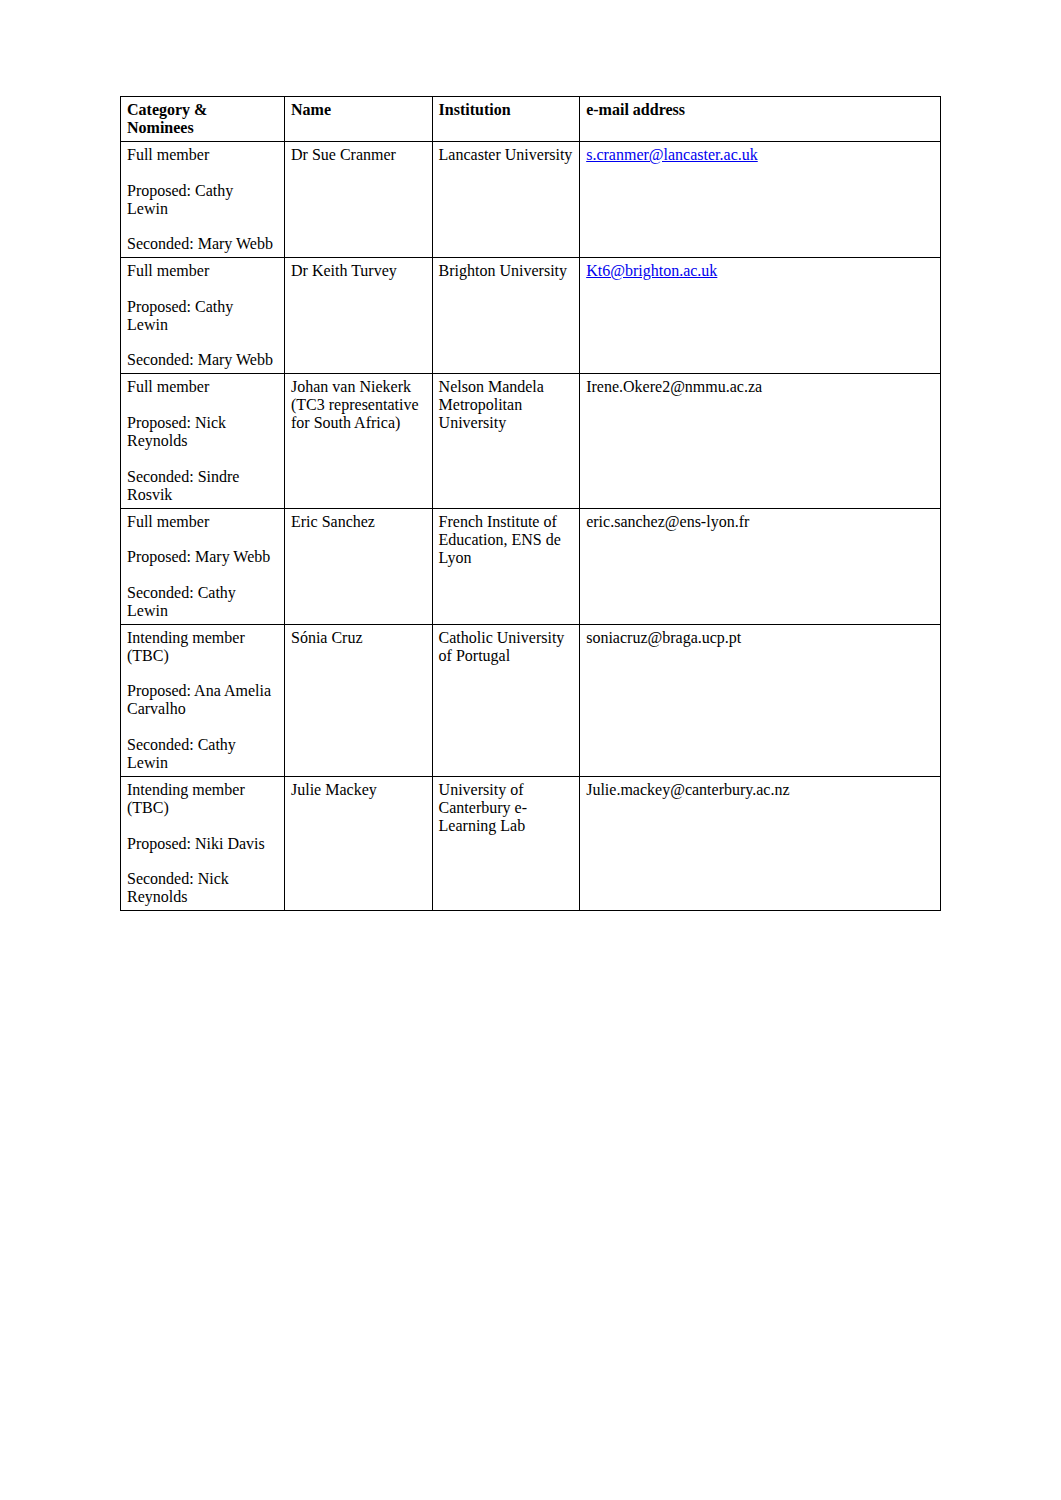| Category & Nominees | Name | Institution | e-mail address |
| --- | --- | --- | --- |
| Full member Proposed: Cathy Lewin Seconded: Mary Webb | Dr Sue Cranmer | Lancaster University | s.cranmer@lancaster.ac.uk |
| Full member Proposed: Cathy Lewin Seconded: Mary Webb | Dr Keith Turvey | Brighton University | Kt6@brighton.ac.uk |
| Full member Proposed: Nick Reynolds Seconded: Sindre Rosvik | Johan van Niekerk (TC3 representative for South Africa) | Nelson Mandela Metropolitan University | Irene.Okere2@nmmu.ac.za |
| Full member Proposed: Mary Webb Seconded: Cathy Lewin | Eric Sanchez | French Institute of Education, ENS de Lyon | eric.sanchez@ens-lyon.fr |
| Intending member (TBC) Proposed: Ana Amelia Carvalho Seconded: Cathy Lewin | Sónia Cruz | Catholic University of Portugal | soniacruz@braga.ucp.pt |
| Intending member (TBC) Proposed: Niki Davis Seconded: Nick Reynolds | Julie Mackey | University of Canterbury e-Learning Lab | Julie.mackey@canterbury.ac.nz |